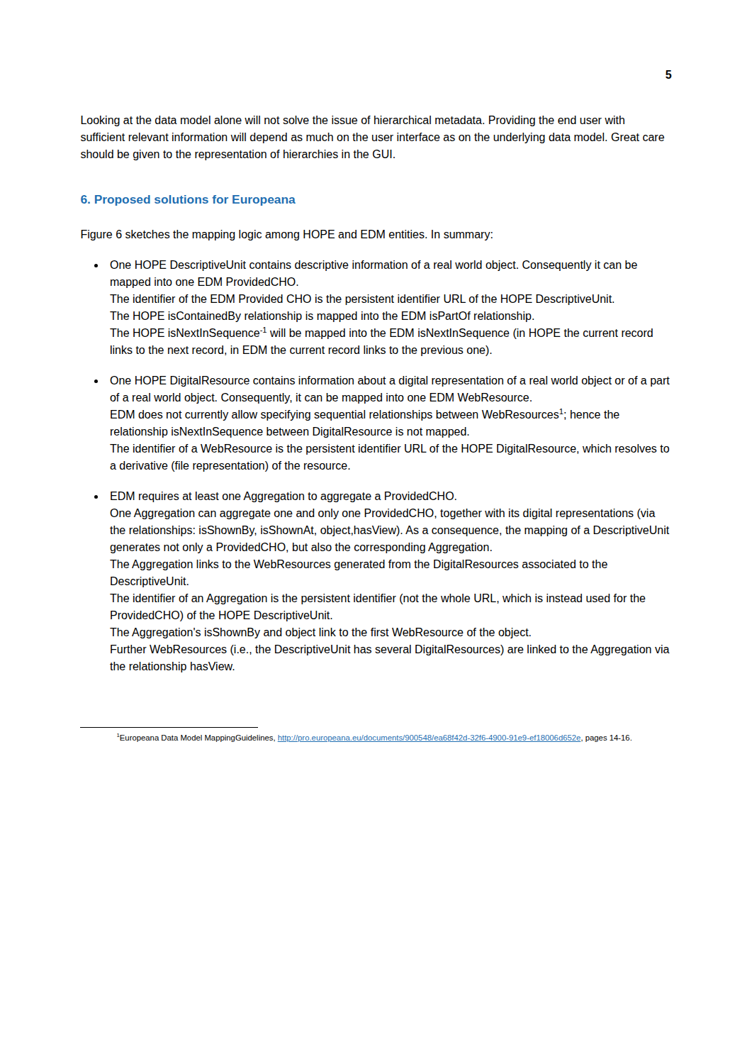5
Looking at the data model alone will not solve the issue of hierarchical metadata. Providing the end user with sufficient relevant information will depend as much on the user interface as on the underlying data model. Great care should be given to the representation of hierarchies in the GUI.
6. Proposed solutions for Europeana
Figure 6 sketches the mapping logic among HOPE and EDM entities. In summary:
One HOPE DescriptiveUnit contains descriptive information of a real world object. Consequently it can be mapped into one EDM ProvidedCHO.
The identifier of the EDM Provided CHO is the persistent identifier URL of the HOPE DescriptiveUnit.
The HOPE isContainedBy relationship is mapped into the EDM isPartOf relationship.
The HOPE isNextInSequence-1 will be mapped into the EDM isNextInSequence (in HOPE the current record links to the next record, in EDM the current record links to the previous one).
One HOPE DigitalResource contains information about a digital representation of a real world object or of a part of a real world object. Consequently, it can be mapped into one EDM WebResource.
EDM does not currently allow specifying sequential relationships between WebResources1; hence the relationship isNextInSequence between DigitalResource is not mapped.
The identifier of a WebResource is the persistent identifier URL of the HOPE DigitalResource, which resolves to a derivative (file representation) of the resource.
EDM requires at least one Aggregation to aggregate a ProvidedCHO.
One Aggregation can aggregate one and only one ProvidedCHO, together with its digital representations (via the relationships: isShownBy, isShownAt, object,hasView). As a consequence, the mapping of a DescriptiveUnit generates not only a ProvidedCHO, but also the corresponding Aggregation.
The Aggregation links to the WebResources generated from the DigitalResources associated to the DescriptiveUnit.
The identifier of an Aggregation is the persistent identifier (not the whole URL, which is instead used for the ProvidedCHO) of the HOPE DescriptiveUnit.
The Aggregation's isShownBy and object link to the first WebResource of the object.
Further WebResources (i.e., the DescriptiveUnit has several DigitalResources) are linked to the Aggregation via the relationship hasView.
1Europeana Data Model MappingGuidelines, http://pro.europeana.eu/documents/900548/ea68f42d-32f6-4900-91e9-ef18006d652e, pages 14-16.